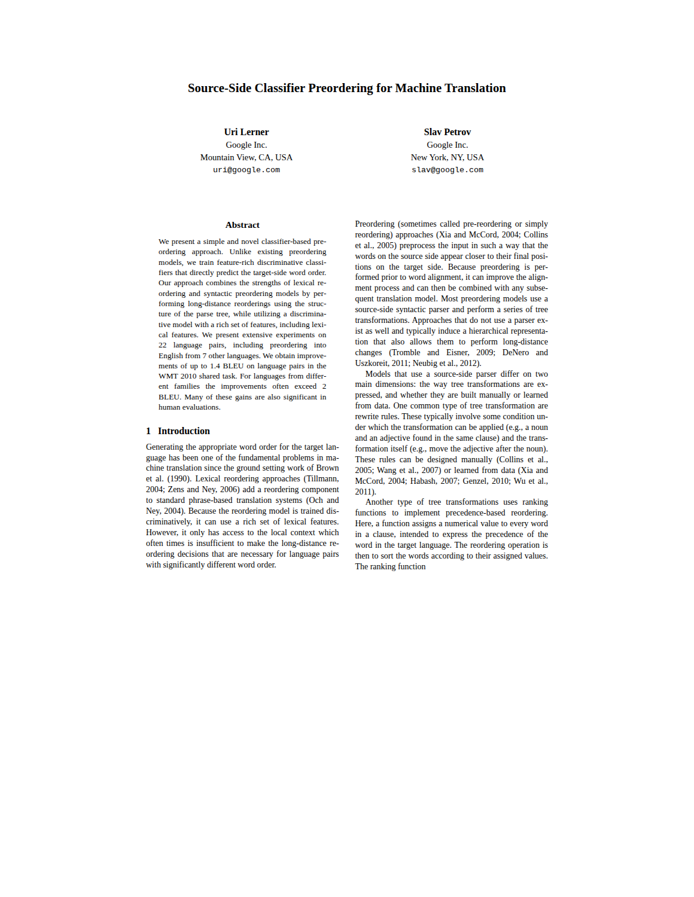Source-Side Classifier Preordering for Machine Translation
Uri Lerner
Google Inc.
Mountain View, CA, USA
uri@google.com
Slav Petrov
Google Inc.
New York, NY, USA
slav@google.com
Abstract
We present a simple and novel classifier-based preordering approach. Unlike existing preordering models, we train feature-rich discriminative classifiers that directly predict the target-side word order. Our approach combines the strengths of lexical reordering and syntactic preordering models by performing long-distance reorderings using the structure of the parse tree, while utilizing a discriminative model with a rich set of features, including lexical features. We present extensive experiments on 22 language pairs, including preordering into English from 7 other languages. We obtain improvements of up to 1.4 BLEU on language pairs in the WMT 2010 shared task. For languages from different families the improvements often exceed 2 BLEU. Many of these gains are also significant in human evaluations.
1 Introduction
Generating the appropriate word order for the target language has been one of the fundamental problems in machine translation since the ground setting work of Brown et al. (1990). Lexical reordering approaches (Tillmann, 2004; Zens and Ney, 2006) add a reordering component to standard phrase-based translation systems (Och and Ney, 2004). Because the reordering model is trained discriminatively, it can use a rich set of lexical features. However, it only has access to the local context which often times is insufficient to make the long-distance reordering decisions that are necessary for language pairs with significantly different word order.
Preordering (sometimes called pre-reordering or simply reordering) approaches (Xia and McCord, 2004; Collins et al., 2005) preprocess the input in such a way that the words on the source side appear closer to their final positions on the target side. Because preordering is performed prior to word alignment, it can improve the alignment process and can then be combined with any subsequent translation model. Most preordering models use a source-side syntactic parser and perform a series of tree transformations. Approaches that do not use a parser exist as well and typically induce a hierarchical representation that also allows them to perform long-distance changes (Tromble and Eisner, 2009; DeNero and Uszkoreit, 2011; Neubig et al., 2012).
Models that use a source-side parser differ on two main dimensions: the way tree transformations are expressed, and whether they are built manually or learned from data. One common type of tree transformation are rewrite rules. These typically involve some condition under which the transformation can be applied (e.g., a noun and an adjective found in the same clause) and the transformation itself (e.g., move the adjective after the noun). These rules can be designed manually (Collins et al., 2005; Wang et al., 2007) or learned from data (Xia and McCord, 2004; Habash, 2007; Genzel, 2010; Wu et al., 2011).
Another type of tree transformations uses ranking functions to implement precedence-based reordering. Here, a function assigns a numerical value to every word in a clause, intended to express the precedence of the word in the target language. The reordering operation is then to sort the words according to their assigned values. The ranking function